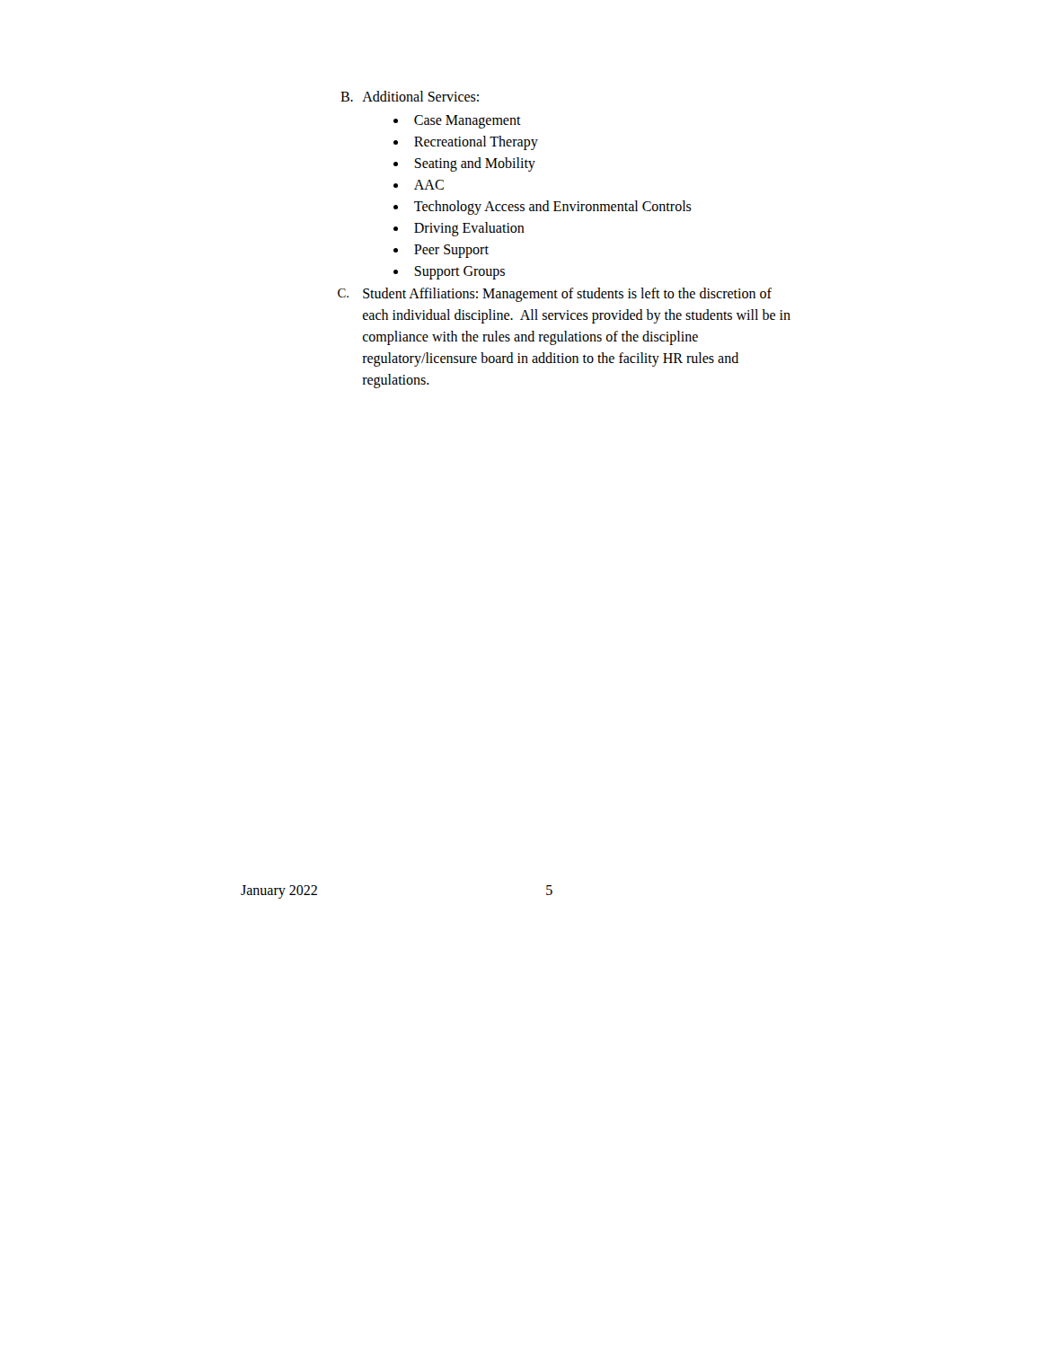Additional Services:
Case Management
Recreational Therapy
Seating and Mobility
AAC
Technology Access and Environmental Controls
Driving Evaluation
Peer Support
Support Groups
C. Student Affiliations: Management of students is left to the discretion of each individual discipline. All services provided by the students will be in compliance with the rules and regulations of the discipline regulatory/licensure board in addition to the facility HR rules and regulations.
January 2022 5